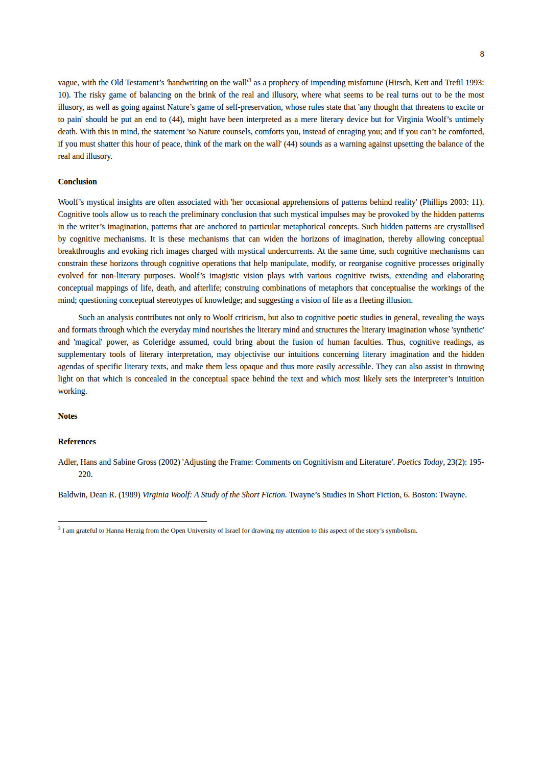8
vague, with the Old Testament’s 'handwriting on the wall'3 as a prophecy of impending misfortune (Hirsch, Kett and Trefil 1993: 10). The risky game of balancing on the brink of the real and illusory, where what seems to be real turns out to be the most illusory, as well as going against Nature’s game of self-preservation, whose rules state that 'any thought that threatens to excite or to pain' should be put an end to (44), might have been interpreted as a mere literary device but for Virginia Woolf’s untimely death. With this in mind, the statement 'so Nature counsels, comforts you, instead of enraging you; and if you can’t be comforted, if you must shatter this hour of peace, think of the mark on the wall' (44) sounds as a warning against upsetting the balance of the real and illusory.
Conclusion
Woolf’s mystical insights are often associated with 'her occasional apprehensions of patterns behind reality' (Phillips 2003: 11). Cognitive tools allow us to reach the preliminary conclusion that such mystical impulses may be provoked by the hidden patterns in the writer’s imagination, patterns that are anchored to particular metaphorical concepts. Such hidden patterns are crystallised by cognitive mechanisms. It is these mechanisms that can widen the horizons of imagination, thereby allowing conceptual breakthroughs and evoking rich images charged with mystical undercurrents. At the same time, such cognitive mechanisms can constrain these horizons through cognitive operations that help manipulate, modify, or reorganise cognitive processes originally evolved for non-literary purposes. Woolf’s imagistic vision plays with various cognitive twists, extending and elaborating conceptual mappings of life, death, and afterlife; construing combinations of metaphors that conceptualise the workings of the mind; questioning conceptual stereotypes of knowledge; and suggesting a vision of life as a fleeting illusion.
Such an analysis contributes not only to Woolf criticism, but also to cognitive poetic studies in general, revealing the ways and formats through which the everyday mind nourishes the literary mind and structures the literary imagination whose 'synthetic' and 'magical' power, as Coleridge assumed, could bring about the fusion of human faculties. Thus, cognitive readings, as supplementary tools of literary interpretation, may objectivise our intuitions concerning literary imagination and the hidden agendas of specific literary texts, and make them less opaque and thus more easily accessible. They can also assist in throwing light on that which is concealed in the conceptual space behind the text and which most likely sets the interpreter’s intuition working.
Notes
References
Adler, Hans and Sabine Gross (2002) 'Adjusting the Frame: Comments on Cognitivism and Literature'. Poetics Today, 23(2): 195-220.
Baldwin, Dean R. (1989) Virginia Woolf: A Study of the Short Fiction. Twayne’s Studies in Short Fiction, 6. Boston: Twayne.
3 I am grateful to Hanna Herzig from the Open University of Israel for drawing my attention to this aspect of the story’s symbolism.